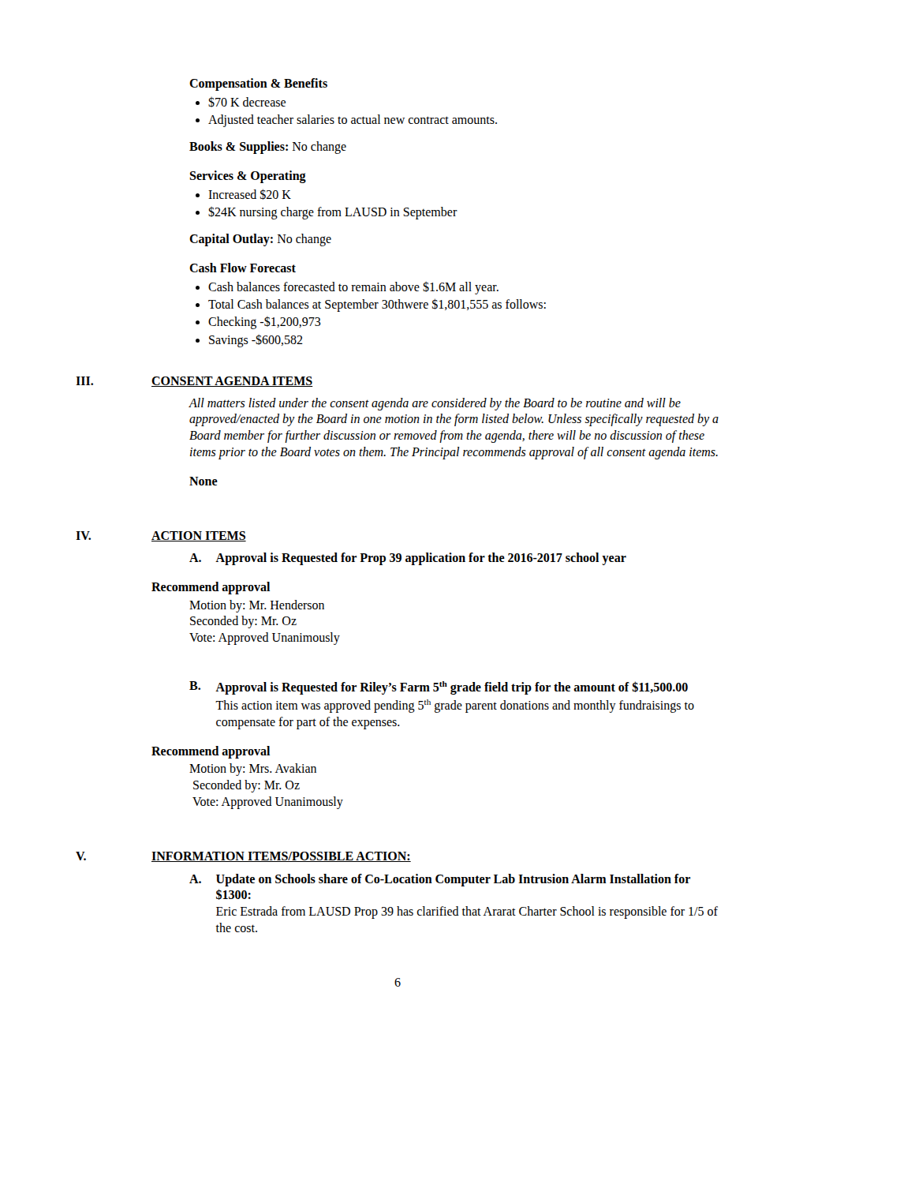Compensation & Benefits
$70 K decrease
Adjusted teacher salaries to actual new contract amounts.
Books & Supplies: No change
Services & Operating
Increased $20 K
$24K nursing charge from LAUSD in September
Capital Outlay: No change
Cash Flow Forecast
Cash balances forecasted to remain above $1.6M all year.
Total Cash balances at September 30thwere $1,801,555 as follows:
Checking -$1,200,973
Savings -$600,582
III. CONSENT AGENDA ITEMS
All matters listed under the consent agenda are considered by the Board to be routine and will be approved/enacted by the Board in one motion in the form listed below. Unless specifically requested by a Board member for further discussion or removed from the agenda, there will be no discussion of these items prior to the Board votes on them. The Principal recommends approval of all consent agenda items.
None
IV. ACTION ITEMS
A. Approval is Requested for Prop 39 application for the 2016-2017 school year
Recommend approval
Motion by: Mr. Henderson
Seconded by: Mr. Oz
Vote: Approved Unanimously
B. Approval is Requested for Riley’s Farm 5th grade field trip for the amount of $11,500.00
This action item was approved pending 5th grade parent donations and monthly fundraisings to compensate for part of the expenses.
Recommend approval
Motion by: Mrs. Avakian
Seconded by: Mr. Oz
Vote: Approved Unanimously
V. INFORMATION ITEMS/POSSIBLE ACTION:
A. Update on Schools share of Co-Location Computer Lab Intrusion Alarm Installation for $1300:
Eric Estrada from LAUSD Prop 39 has clarified that Ararat Charter School is responsible for 1/5 of the cost.
6